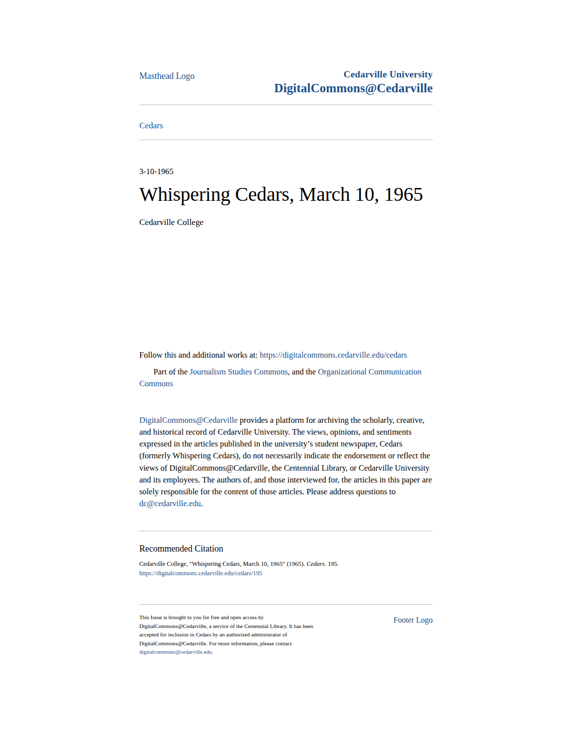Masthead Logo
Cedarville University
DigitalCommons@Cedarville
Cedars
3-10-1965
Whispering Cedars, March 10, 1965
Cedarville College
Follow this and additional works at: https://digitalcommons.cedarville.edu/cedars
Part of the Journalism Studies Commons, and the Organizational Communication Commons
DigitalCommons@Cedarville provides a platform for archiving the scholarly, creative, and historical record of Cedarville University. The views, opinions, and sentiments expressed in the articles published in the university’s student newspaper, Cedars (formerly Whispering Cedars), do not necessarily indicate the endorsement or reflect the views of DigitalCommons@Cedarville, the Centennial Library, or Cedarville University and its employees. The authors of, and those interviewed for, the articles in this paper are solely responsible for the content of those articles. Please address questions to dc@cedarville.edu.
Recommended Citation
Cedarville College, "Whispering Cedars, March 10, 1965" (1965). Cedars. 195.
https://digitalcommons.cedarville.edu/cedars/195
This Issue is brought to you for free and open access by DigitalCommons@Cedarville, a service of the Centennial Library. It has been accepted for inclusion in Cedars by an authorized administrator of DigitalCommons@Cedarville. For more information, please contact digitalcommons@cedarville.edu.
Footer Logo